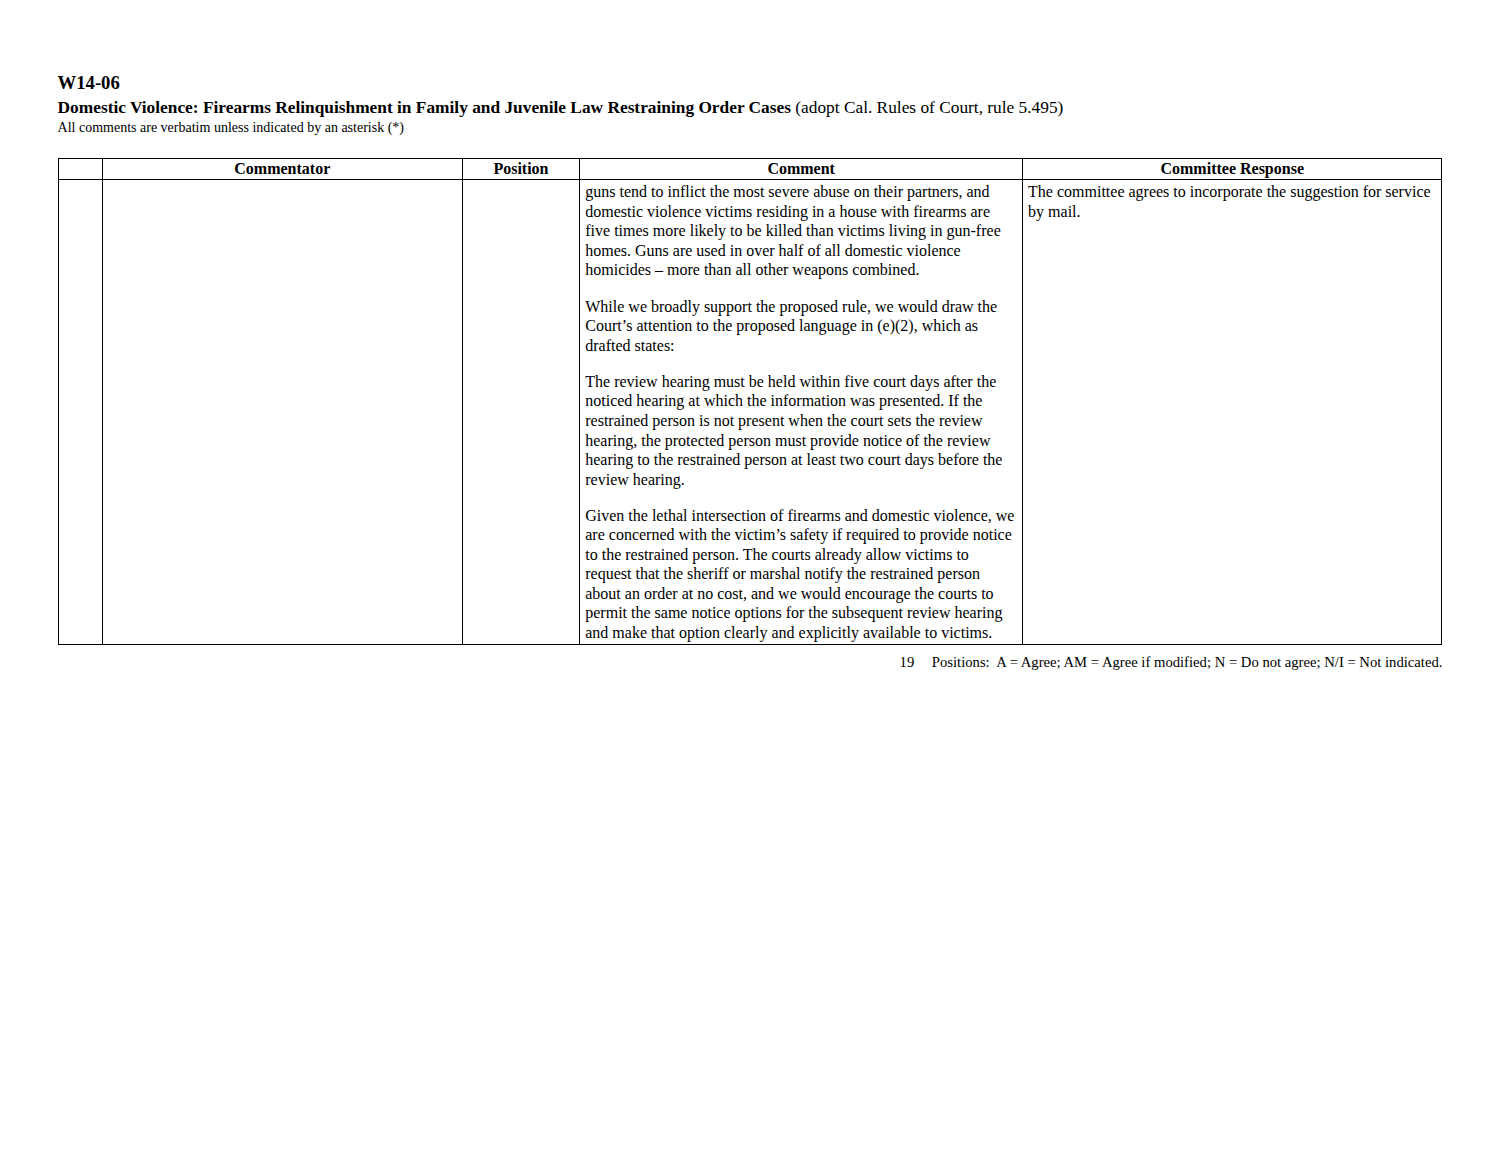W14-06
Domestic Violence: Firearms Relinquishment in Family and Juvenile Law Restraining Order Cases (adopt Cal. Rules of Court, rule 5.495)
All comments are verbatim unless indicated by an asterisk (*)
| | Commentator | Position | Comment | Committee Response |
| --- | --- | --- | --- | --- |
| | | | guns tend to inflict the most severe abuse on their partners, and domestic violence victims residing in a house with firearms are five times more likely to be killed than victims living in gun-free homes. Guns are used in over half of all domestic violence homicides – more than all other weapons combined. While we broadly support the proposed rule, we would draw the Court’s attention to the proposed language in (e)(2), which as drafted states: The review hearing must be held within five court days after the noticed hearing at which the information was presented. If the restrained person is not present when the court sets the review hearing, the protected person must provide notice of the review hearing to the restrained person at least two court days before the review hearing. Given the lethal intersection of firearms and domestic violence, we are concerned with the victim’s safety if required to provide notice to the restrained person. The courts already allow victims to request that the sheriff or marshal notify the restrained person about an order at no cost, and we would encourage the courts to permit the same notice options for the subsequent review hearing and make that option clearly and explicitly available to victims. | The committee agrees to incorporate the suggestion for service by mail. |
19 Positions: A = Agree; AM = Agree if modified; N = Do not agree; N/I = Not indicated.